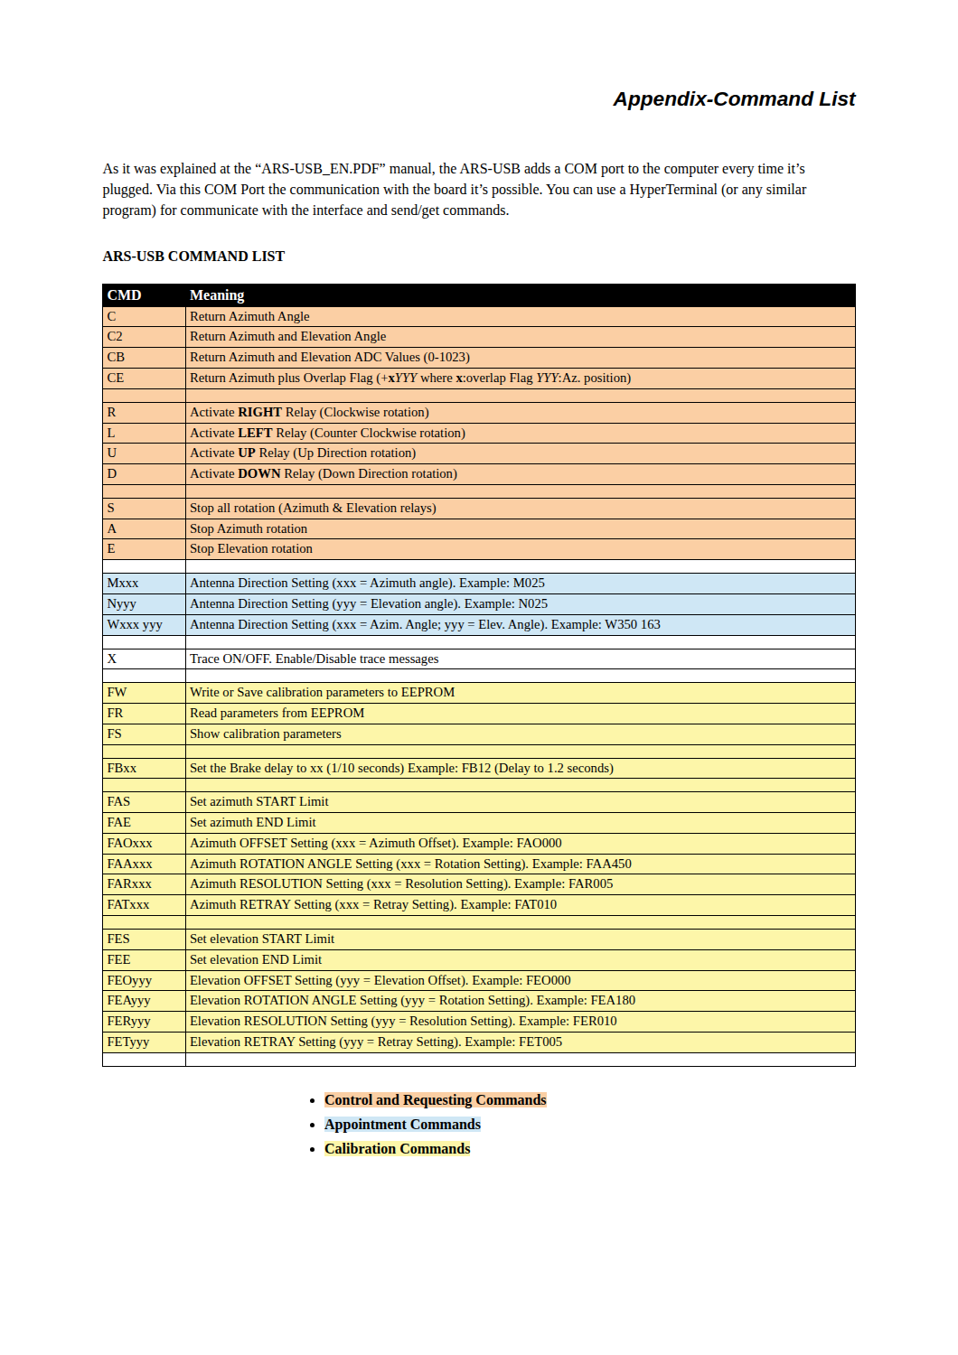Appendix-Command List
As it was explained at the “ARS-USB_EN.PDF” manual, the ARS-USB adds a COM port to the computer every time it’s plugged. Via this COM Port the communication with the board it’s possible. You can use a HyperTerminal (or any similar program) for communicate with the interface and send/get commands.
ARS-USB COMMAND LIST
| CMD | Meaning |
| --- | --- |
| C | Return Azimuth Angle |
| C2 | Return Azimuth and Elevation Angle |
| CB | Return Azimuth and Elevation ADC Values (0-1023) |
| CE | Return Azimuth plus Overlap Flag (+ x YYY where x :overlap Flag YYY :Az. position) |
| R | Activate RIGHT Relay (Clockwise rotation) |
| L | Activate LEFT Relay (Counter Clockwise rotation) |
| U | Activate UP Relay (Up Direction rotation) |
| D | Activate DOWN Relay (Down Direction rotation) |
| S | Stop all rotation (Azimuth & Elevation relays) |
| A | Stop Azimuth rotation |
| E | Stop Elevation rotation |
| Mxxx | Antenna Direction Setting (xxx = Azimuth angle). Example: M025 |
| Nyyy | Antenna Direction Setting (yyy = Elevation angle). Example: N025 |
| Wxxx yyy | Antenna Direction Setting (xxx = Azim. Angle; yyy = Elev. Angle). Example: W350 163 |
| X | Trace ON/OFF. Enable/Disable trace messages |
| FW | Write or Save calibration parameters to EEPROM |
| FR | Read parameters from EEPROM |
| FS | Show calibration parameters |
| FBxx | Set the Brake delay to xx (1/10 seconds) Example: FB12 (Delay to 1.2 seconds) |
| FAS | Set azimuth START Limit |
| FAE | Set azimuth END Limit |
| FAOxxx | Azimuth OFFSET Setting (xxx = Azimuth Offset). Example: FAO000 |
| FAAxxx | Azimuth ROTATION ANGLE Setting (xxx = Rotation Setting). Example: FAA450 |
| FARxxx | Azimuth RESOLUTION Setting (xxx = Resolution Setting). Example: FAR005 |
| FATxxx | Azimuth RETRAY Setting (xxx = Retray Setting). Example: FAT010 |
| FES | Set elevation START Limit |
| FEE | Set elevation END Limit |
| FEOyyy | Elevation OFFSET Setting (yyy = Elevation Offset). Example: FEO000 |
| FEAyyy | Elevation ROTATION ANGLE Setting (yyy = Rotation Setting). Example: FEA180 |
| FERyyy | Elevation RESOLUTION Setting (yyy = Resolution Setting). Example: FER010 |
| FETyyy | Elevation RETRAY Setting (yyy = Retray Setting). Example: FET005 |
Control and Requesting Commands
Appointment Commands
Calibration Commands